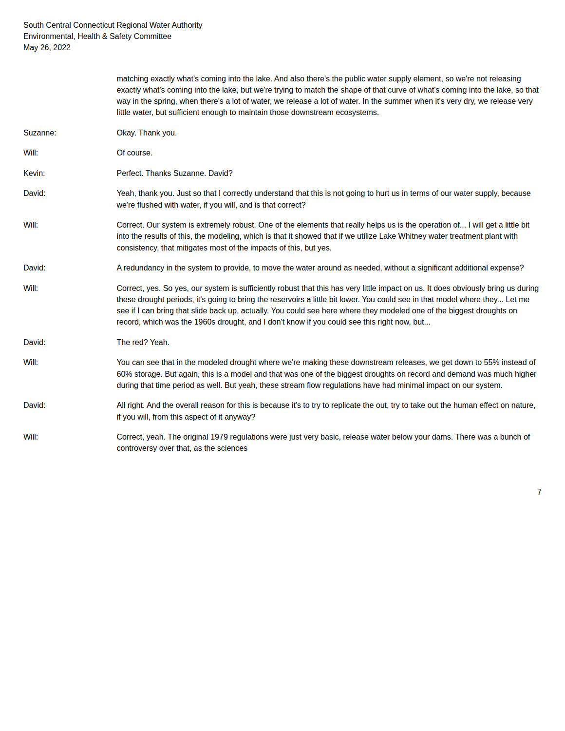South Central Connecticut Regional Water Authority
Environmental, Health & Safety Committee
May 26, 2022
| | matching exactly what's coming into the lake. And also there's the public water supply element, so we're not releasing exactly what's coming into the lake, but we're trying to match the shape of that curve of what's coming into the lake, so that way in the spring, when there's a lot of water, we release a lot of water. In the summer when it's very dry, we release very little water, but sufficient enough to maintain those downstream ecosystems. |
| Suzanne: | Okay. Thank you. |
| Will: | Of course. |
| Kevin: | Perfect. Thanks Suzanne. David? |
| David: | Yeah, thank you. Just so that I correctly understand that this is not going to hurt us in terms of our water supply, because we're flushed with water, if you will, and is that correct? |
| Will: | Correct. Our system is extremely robust. One of the elements that really helps us is the operation of... I will get a little bit into the results of this, the modeling, which is that it showed that if we utilize Lake Whitney water treatment plant with consistency, that mitigates most of the impacts of this, but yes. |
| David: | A redundancy in the system to provide, to move the water around as needed, without a significant additional expense? |
| Will: | Correct, yes. So yes, our system is sufficiently robust that this has very little impact on us. It does obviously bring us during these drought periods, it's going to bring the reservoirs a little bit lower. You could see in that model where they... Let me see if I can bring that slide back up, actually. You could see here where they modeled one of the biggest droughts on record, which was the 1960s drought, and I don't know if you could see this right now, but... |
| David: | The red? Yeah. |
| Will: | You can see that in the modeled drought where we're making these downstream releases, we get down to 55% instead of 60% storage. But again, this is a model and that was one of the biggest droughts on record and demand was much higher during that time period as well. But yeah, these stream flow regulations have had minimal impact on our system. |
| David: | All right. And the overall reason for this is because it's to try to replicate the out, try to take out the human effect on nature, if you will, from this aspect of it anyway? |
| Will: | Correct, yeah. The original 1979 regulations were just very basic, release water below your dams. There was a bunch of controversy over that, as the sciences |
7